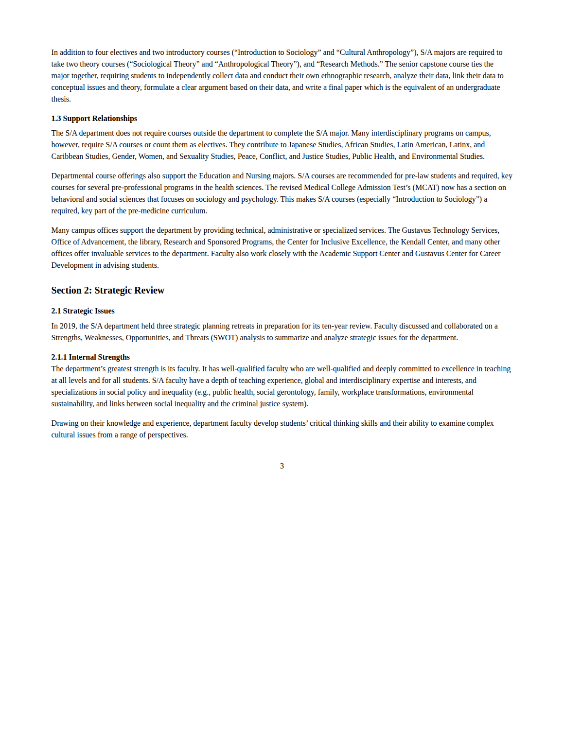In addition to four electives and two introductory courses (“Introduction to Sociology” and “Cultural Anthropology”), S/A majors are required to take two theory courses (“Sociological Theory” and “Anthropological Theory”), and “Research Methods.” The senior capstone course ties the major together, requiring students to independently collect data and conduct their own ethnographic research, analyze their data, link their data to conceptual issues and theory, formulate a clear argument based on their data, and write a final paper which is the equivalent of an undergraduate thesis.
1.3 Support Relationships
The S/A department does not require courses outside the department to complete the S/A major. Many interdisciplinary programs on campus, however, require S/A courses or count them as electives. They contribute to Japanese Studies, African Studies, Latin American, Latinx, and Caribbean Studies, Gender, Women, and Sexuality Studies, Peace, Conflict, and Justice Studies, Public Health, and Environmental Studies.
Departmental course offerings also support the Education and Nursing majors. S/A courses are recommended for pre-law students and required, key courses for several pre-professional programs in the health sciences. The revised Medical College Admission Test’s (MCAT) now has a section on behavioral and social sciences that focuses on sociology and psychology. This makes S/A courses (especially “Introduction to Sociology”) a required, key part of the pre-medicine curriculum.
Many campus offices support the department by providing technical, administrative or specialized services. The Gustavus Technology Services, Office of Advancement, the library, Research and Sponsored Programs, the Center for Inclusive Excellence, the Kendall Center, and many other offices offer invaluable services to the department. Faculty also work closely with the Academic Support Center and Gustavus Center for Career Development in advising students.
Section 2: Strategic Review
2.1 Strategic Issues
In 2019, the S/A department held three strategic planning retreats in preparation for its ten-year review. Faculty discussed and collaborated on a Strengths, Weaknesses, Opportunities, and Threats (SWOT) analysis to summarize and analyze strategic issues for the department.
2.1.1 Internal Strengths
The department’s greatest strength is its faculty. It has well-qualified faculty who are well-qualified and deeply committed to excellence in teaching at all levels and for all students. S/A faculty have a depth of teaching experience, global and interdisciplinary expertise and interests, and specializations in social policy and inequality (e.g., public health, social gerontology, family, workplace transformations, environmental sustainability, and links between social inequality and the criminal justice system).
Drawing on their knowledge and experience, department faculty develop students’ critical thinking skills and their ability to examine complex cultural issues from a range of perspectives.
3